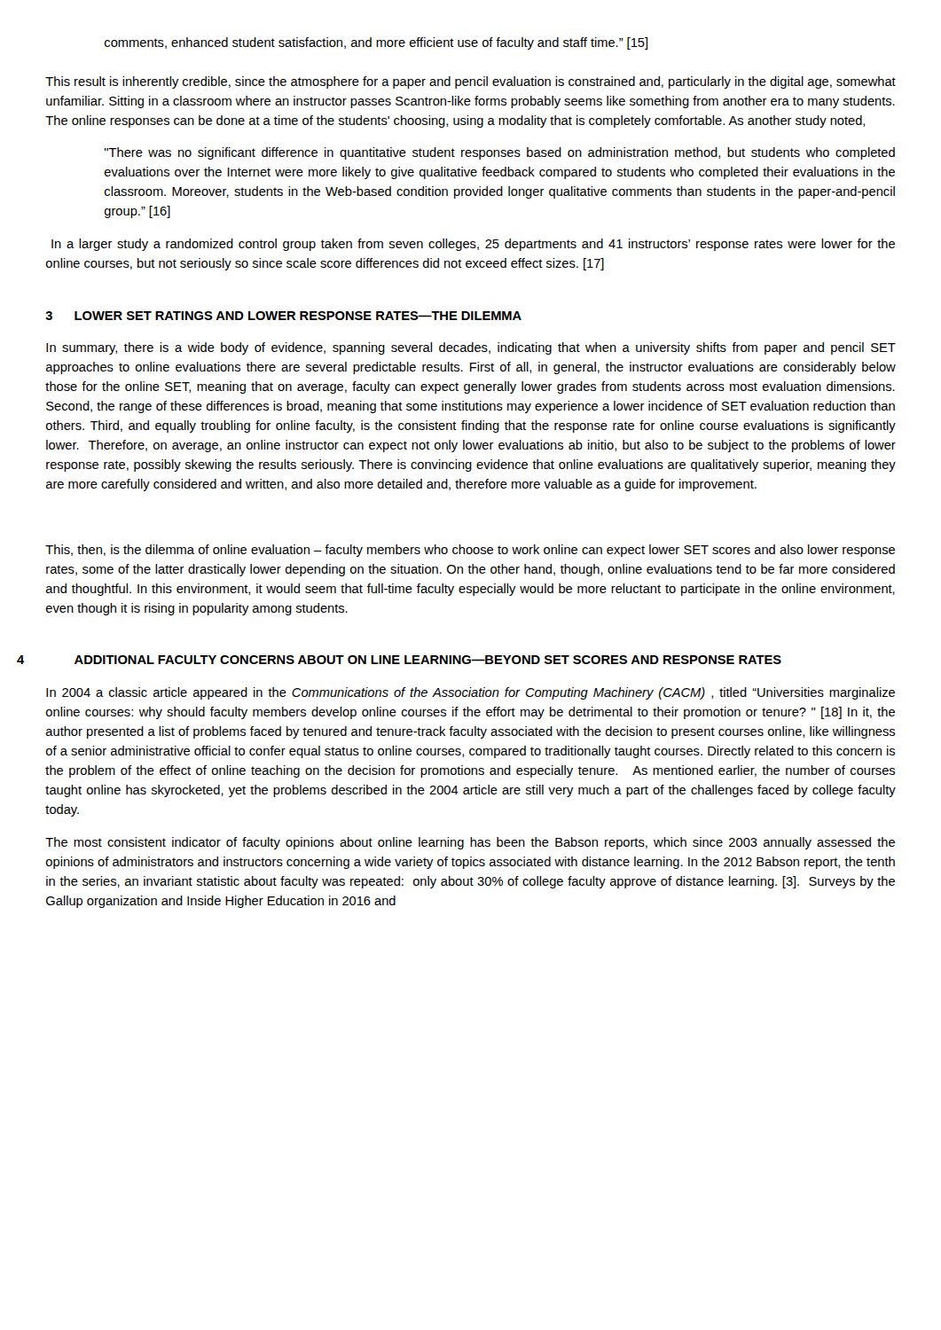comments, enhanced student satisfaction, and more efficient use of faculty and staff time.” [15]
This result is inherently credible, since the atmosphere for a paper and pencil evaluation is constrained and, particularly in the digital age, somewhat unfamiliar. Sitting in a classroom where an instructor passes Scantron-like forms probably seems like something from another era to many students. The online responses can be done at a time of the students' choosing, using a modality that is completely comfortable. As another study noted,
"There was no significant difference in quantitative student responses based on administration method, but students who completed evaluations over the Internet were more likely to give qualitative feedback compared to students who completed their evaluations in the classroom. Moreover, students in the Web-based condition provided longer qualitative comments than students in the paper-and-pencil group.” [16]
In a larger study a randomized control group taken from seven colleges, 25 departments and 41 instructors’ response rates were lower for the online courses, but not seriously so since scale score differences did not exceed effect sizes. [17]
3 Lower SET Ratings and Lower Response Rates—The Dilemma
In summary, there is a wide body of evidence, spanning several decades, indicating that when a university shifts from paper and pencil SET approaches to online evaluations there are several predictable results. First of all, in general, the instructor evaluations are considerably below those for the online SET, meaning that on average, faculty can expect generally lower grades from students across most evaluation dimensions. Second, the range of these differences is broad, meaning that some institutions may experience a lower incidence of SET evaluation reduction than others. Third, and equally troubling for online faculty, is the consistent finding that the response rate for online course evaluations is significantly lower. Therefore, on average, an online instructor can expect not only lower evaluations ab initio, but also to be subject to the problems of lower response rate, possibly skewing the results seriously. There is convincing evidence that online evaluations are qualitatively superior, meaning they are more carefully considered and written, and also more detailed and, therefore more valuable as a guide for improvement.
This, then, is the dilemma of online evaluation – faculty members who choose to work online can expect lower SET scores and also lower response rates, some of the latter drastically lower depending on the situation. On the other hand, though, online evaluations tend to be far more considered and thoughtful. In this environment, it would seem that full-time faculty especially would be more reluctant to participate in the online environment, even though it is rising in popularity among students.
4 Additional Faculty Concerns About On Line Learning—Beyond SET Scores and Response Rates
In 2004 a classic article appeared in the Communications of the Association for Computing Machinery (CACM) , titled “Universities marginalize online courses: why should faculty members develop online courses if the effort may be detrimental to their promotion or tenure? " [18] In it, the author presented a list of problems faced by tenured and tenure-track faculty associated with the decision to present courses online, like willingness of a senior administrative official to confer equal status to online courses, compared to traditionally taught courses. Directly related to this concern is the problem of the effect of online teaching on the decision for promotions and especially tenure. As mentioned earlier, the number of courses taught online has skyrocketed, yet the problems described in the 2004 article are still very much a part of the challenges faced by college faculty today.
The most consistent indicator of faculty opinions about online learning has been the Babson reports, which since 2003 annually assessed the opinions of administrators and instructors concerning a wide variety of topics associated with distance learning. In the 2012 Babson report, the tenth in the series, an invariant statistic about faculty was repeated: only about 30% of college faculty approve of distance learning. [3]. Surveys by the Gallup organization and Inside Higher Education in 2016 and